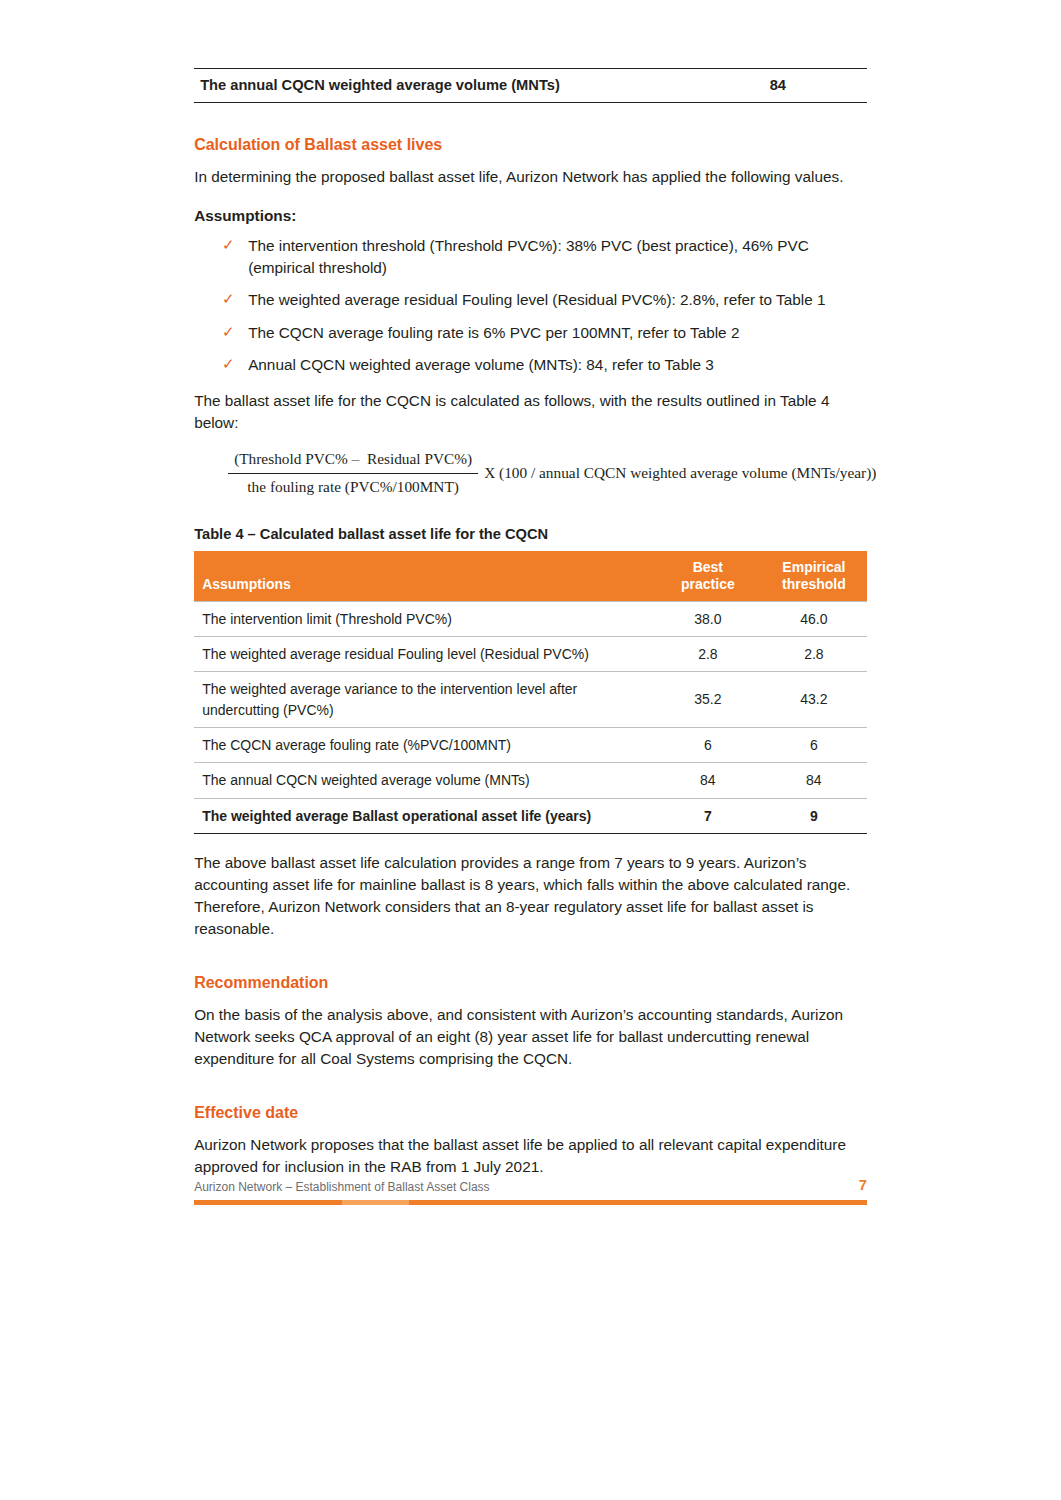The annual CQCN weighted average volume (MNTs)
84
Calculation of Ballast asset lives
In determining the proposed ballast asset life, Aurizon Network has applied the following values.
Assumptions:
The intervention threshold (Threshold PVC%): 38% PVC (best practice), 46% PVC (empirical threshold)
The weighted average residual Fouling level (Residual PVC%): 2.8%, refer to Table 1
The CQCN average fouling rate is 6% PVC per 100MNT, refer to Table 2
Annual CQCN weighted average volume (MNTs): 84, refer to Table 3
The ballast asset life for the CQCN is calculated as follows, with the results outlined in Table 4 below:
(Threshold PVC% – Residual PVC%) the fouling rate (PVC%/100MNT) X (100 / annual CQCN weighted average volume (MNTs/year))
Table 4 – Calculated ballast asset life for the CQCN
| Assumptions | Best practice | Empirical threshold |
| --- | --- | --- |
| The intervention limit (Threshold PVC%) | 38.0 | 46.0 |
| The weighted average residual Fouling level (Residual PVC%) | 2.8 | 2.8 |
| The weighted average variance to the intervention level after undercutting (PVC%) | 35.2 | 43.2 |
| The CQCN average fouling rate (%PVC/100MNT) | 6 | 6 |
| The annual CQCN weighted average volume (MNTs) | 84 | 84 |
| The weighted average Ballast operational asset life (years) | 7 | 9 |
The above ballast asset life calculation provides a range from 7 years to 9 years. Aurizon’s accounting asset life for mainline ballast is 8 years, which falls within the above calculated range. Therefore, Aurizon Network considers that an 8-year regulatory asset life for ballast asset is reasonable.
Recommendation
On the basis of the analysis above, and consistent with Aurizon’s accounting standards, Aurizon Network seeks QCA approval of an eight (8) year asset life for ballast undercutting renewal expenditure for all Coal Systems comprising the CQCN.
Effective date
Aurizon Network proposes that the ballast asset life be applied to all relevant capital expenditure approved for inclusion in the RAB from 1 July 2021.
Aurizon Network – Establishment of Ballast Asset Class
7